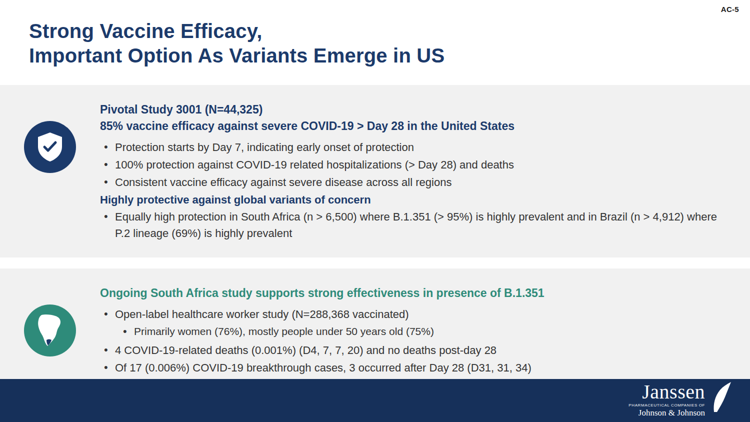AC-5
Strong Vaccine Efficacy,
Important Option As Variants Emerge in US
Pivotal Study 3001 (N=44,325)
85% vaccine efficacy against severe COVID-19 > Day 28 in the United States
Protection starts by Day 7, indicating early onset of protection
100% protection against COVID-19 related hospitalizations (> Day 28) and deaths
Consistent vaccine efficacy against severe disease across all regions
Highly protective against global variants of concern
Equally high protection in South Africa (n > 6,500) where B.1.351 (> 95%) is highly prevalent and in Brazil (n > 4,912) where P.2 lineage (69%) is highly prevalent
Ongoing South Africa study supports strong effectiveness in presence of B.1.351
Open-label healthcare worker study (N=288,368 vaccinated)
Primarily women (76%), mostly people under 50 years old (75%)
4 COVID-19-related deaths (0.001%) (D4, 7, 7, 20) and no deaths post-day 28
Of 17 (0.006%) COVID-19 breakthrough cases, 3 occurred after Day 28 (D31, 31, 34)
Janssen
PHARMACEUTICAL COMPANIES OF
Johnson & Johnson